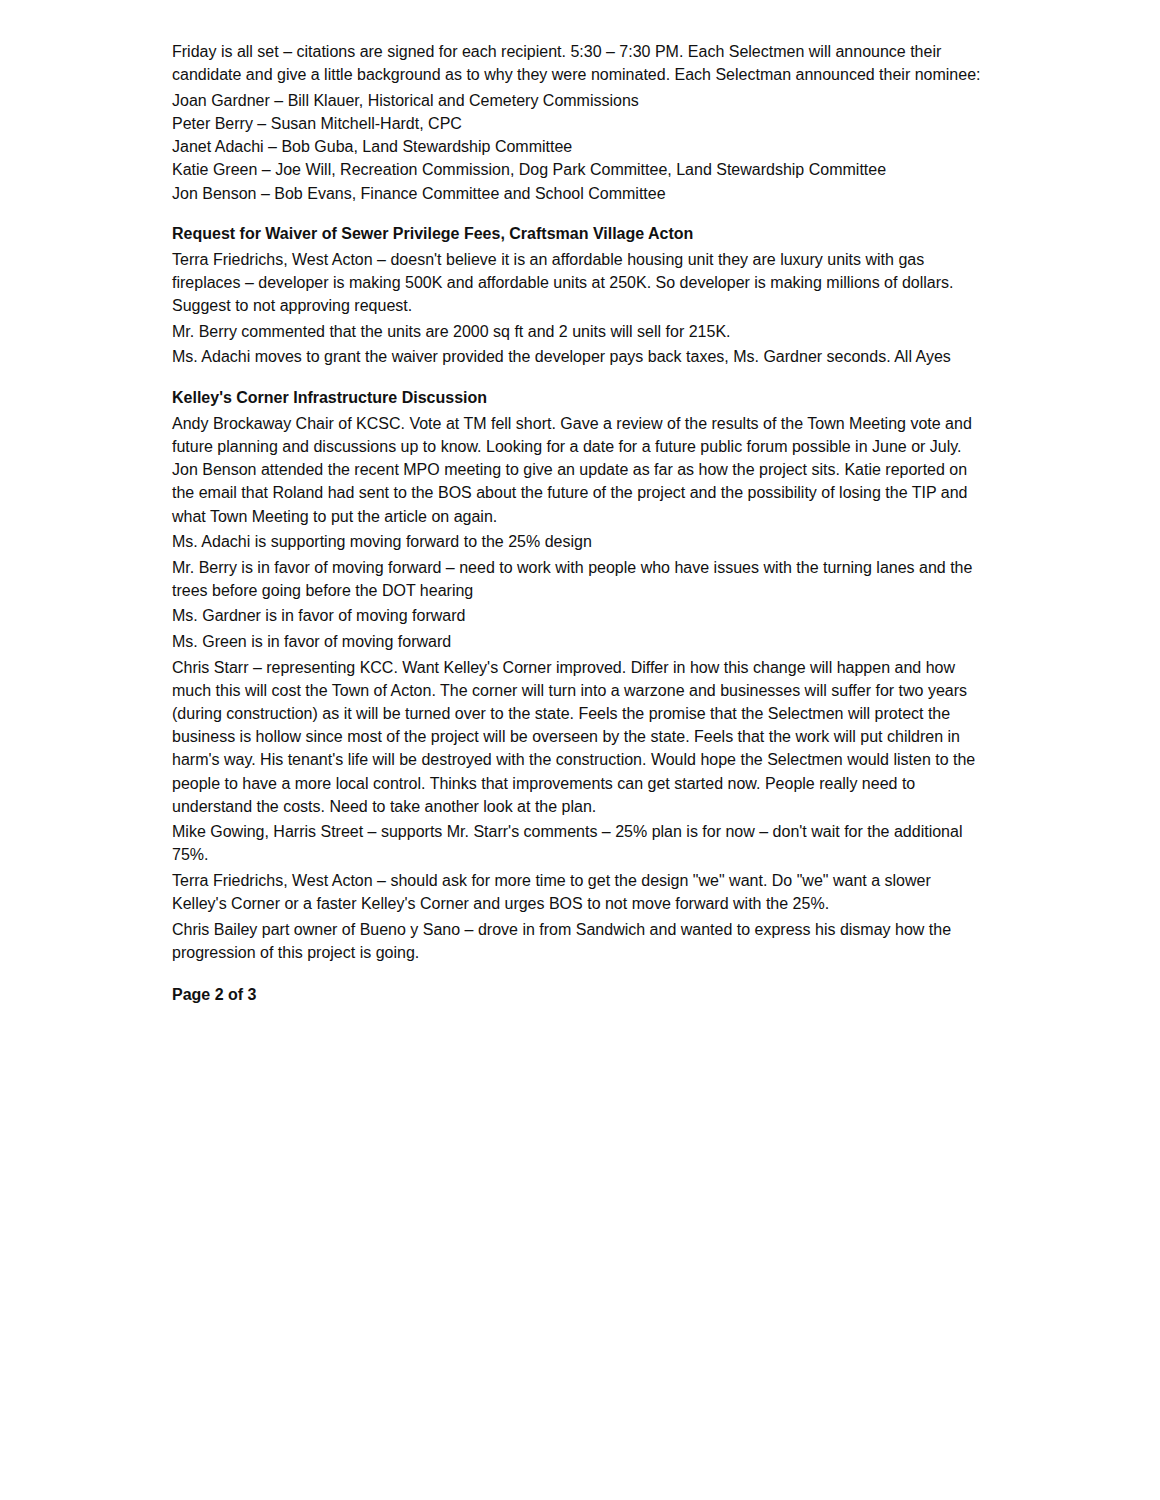Friday is all set – citations are signed for each recipient. 5:30 – 7:30 PM. Each Selectmen will announce their candidate and give a little background as to why they were nominated. Each Selectman announced their nominee:
Joan Gardner – Bill Klauer, Historical and Cemetery Commissions
Peter Berry – Susan Mitchell-Hardt, CPC
Janet Adachi – Bob Guba, Land Stewardship Committee
Katie Green – Joe Will, Recreation Commission, Dog Park Committee, Land Stewardship Committee
Jon Benson – Bob Evans, Finance Committee and School Committee
Request for Waiver of Sewer Privilege Fees, Craftsman Village Acton
Terra Friedrichs, West Acton – doesn't believe it is an affordable housing unit they are luxury units with gas fireplaces – developer is making 500K and affordable units at 250K. So developer is making millions of dollars. Suggest to not approving request.
Mr. Berry commented that the units are 2000 sq ft and 2 units will sell for 215K.
Ms. Adachi moves to grant the waiver provided the developer pays back taxes, Ms. Gardner seconds. All Ayes
Kelley's Corner Infrastructure Discussion
Andy Brockaway Chair of KCSC. Vote at TM fell short. Gave a review of the results of the Town Meeting vote and future planning and discussions up to know. Looking for a date for a future public forum possible in June or July. Jon Benson attended the recent MPO meeting to give an update as far as how the project sits. Katie reported on the email that Roland had sent to the BOS about the future of the project and the possibility of losing the TIP and what Town Meeting to put the article on again.
Ms. Adachi is supporting moving forward to the 25% design
Mr. Berry is in favor of moving forward – need to work with people who have issues with the turning lanes and the trees before going before the DOT hearing
Ms. Gardner is in favor of moving forward
Ms. Green is in favor of moving forward
Chris Starr – representing KCC. Want Kelley's Corner improved. Differ in how this change will happen and how much this will cost the Town of Acton. The corner will turn into a warzone and businesses will suffer for two years (during construction) as it will be turned over to the state. Feels the promise that the Selectmen will protect the business is hollow since most of the project will be overseen by the state. Feels that the work will put children in harm's way. His tenant's life will be destroyed with the construction. Would hope the Selectmen would listen to the people to have a more local control. Thinks that improvements can get started now. People really need to understand the costs. Need to take another look at the plan.
Mike Gowing, Harris Street – supports Mr. Starr's comments – 25% plan is for now – don't wait for the additional 75%.
Terra Friedrichs, West Acton – should ask for more time to get the design "we" want. Do "we" want a slower Kelley's Corner or a faster Kelley's Corner and urges BOS to not move forward with the 25%.
Chris Bailey part owner of Bueno y Sano – drove in from Sandwich and wanted to express his dismay how the progression of this project is going.
Page 2 of 3